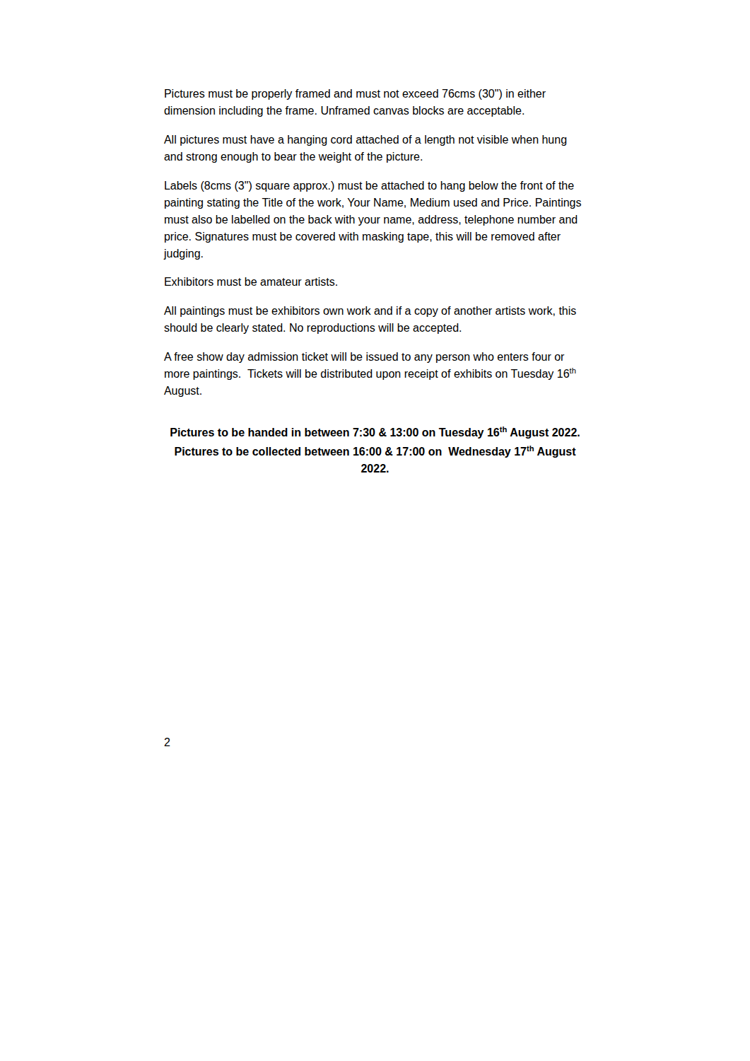Pictures must be properly framed and must not exceed 76cms (30") in either dimension including the frame. Unframed canvas blocks are acceptable.
All pictures must have a hanging cord attached of a length not visible when hung and strong enough to bear the weight of the picture.
Labels (8cms (3") square approx.) must be attached to hang below the front of the painting stating the Title of the work, Your Name, Medium used and Price. Paintings must also be labelled on the back with your name, address, telephone number and price. Signatures must be covered with masking tape, this will be removed after judging.
Exhibitors must be amateur artists.
All paintings must be exhibitors own work and if a copy of another artists work, this should be clearly stated. No reproductions will be accepted.
A free show day admission ticket will be issued to any person who enters four or more paintings. Tickets will be distributed upon receipt of exhibits on Tuesday 16th August.
Pictures to be handed in between 7:30 & 13:00 on Tuesday 16th August 2022.
Pictures to be collected between 16:00 & 17:00 on Wednesday 17th August 2022.
2